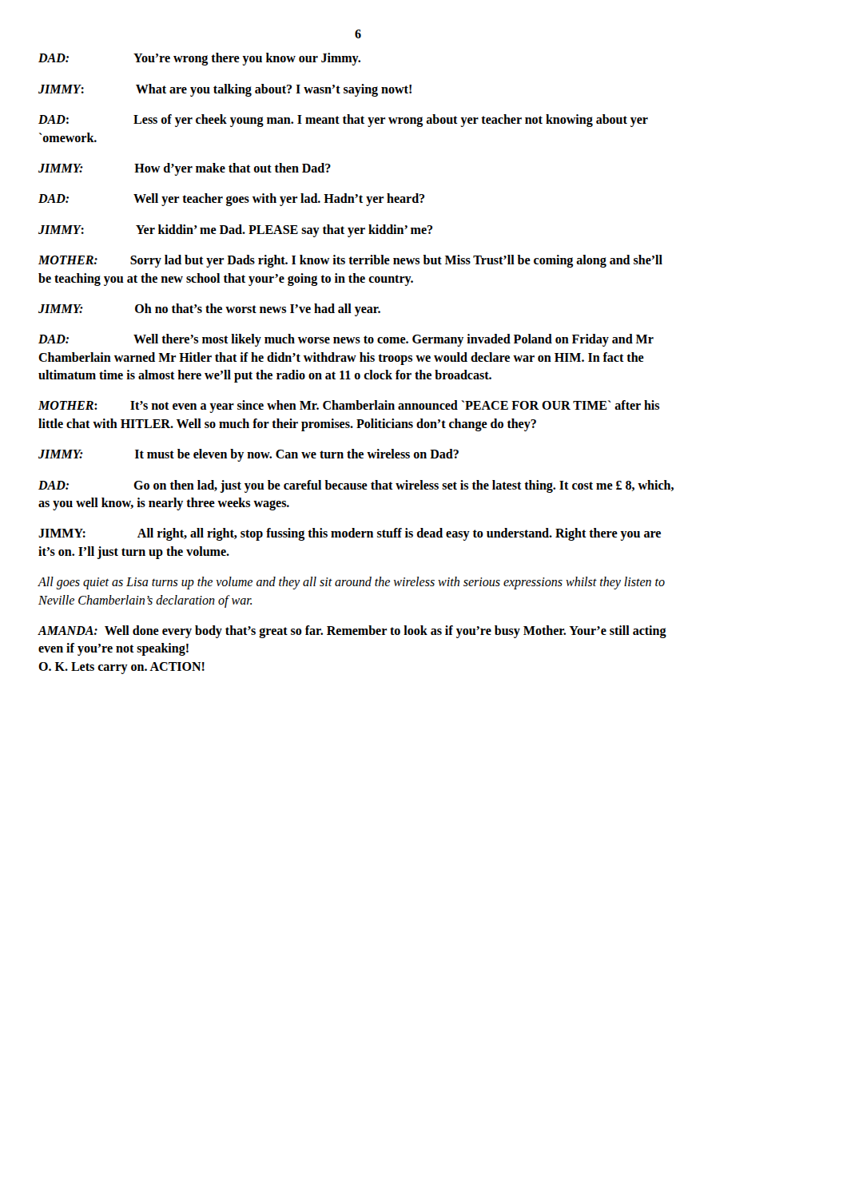6
DAD: You’re wrong there you know our Jimmy.
JIMMY: What are you talking about? I wasn’t saying nowt!
DAD: Less of yer cheek young man. I meant that yer wrong about yer teacher not knowing about yer `omework.
JIMMY: How d’yer make that out then Dad?
DAD: Well yer teacher goes with yer lad. Hadn’t yer heard?
JIMMY: Yer kiddin’ me Dad. PLEASE say that yer kiddin’ me?
MOTHER: Sorry lad but yer Dads right. I know its terrible news but Miss Trust’ll be coming along and she’ll be teaching you at the new school that your’e going to in the country.
JIMMY: Oh no that’s the worst news I’ve had all year.
DAD: Well there’s most likely much worse news to come. Germany invaded Poland on Friday and Mr Chamberlain warned Mr Hitler that if he didn’t withdraw his troops we would declare war on HIM. In fact the ultimatum time is almost here we’ll put the radio on at 11 o clock for the broadcast.
MOTHER: It’s not even a year since when Mr. Chamberlain announced `PEACE FOR OUR TIME` after his little chat with HITLER. Well so much for their promises. Politicians don’t change do they?
JIMMY: It must be eleven by now. Can we turn the wireless on Dad?
DAD: Go on then lad, just you be careful because that wireless set is the latest thing. It cost me £ 8, which, as you well know, is nearly three weeks wages.
JIMMY: All right, all right, stop fussing this modern stuff is dead easy to understand. Right there you are it’s on. I’ll just turn up the volume.
All goes quiet as Lisa turns up the volume and they all sit around the wireless with serious expressions whilst they listen to Neville Chamberlain’s declaration of war.
AMANDA: Well done every body that’s great so far. Remember to look as if you’re busy Mother. Your’e still acting even if you’re not speaking!
O. K. Lets carry on. ACTION!